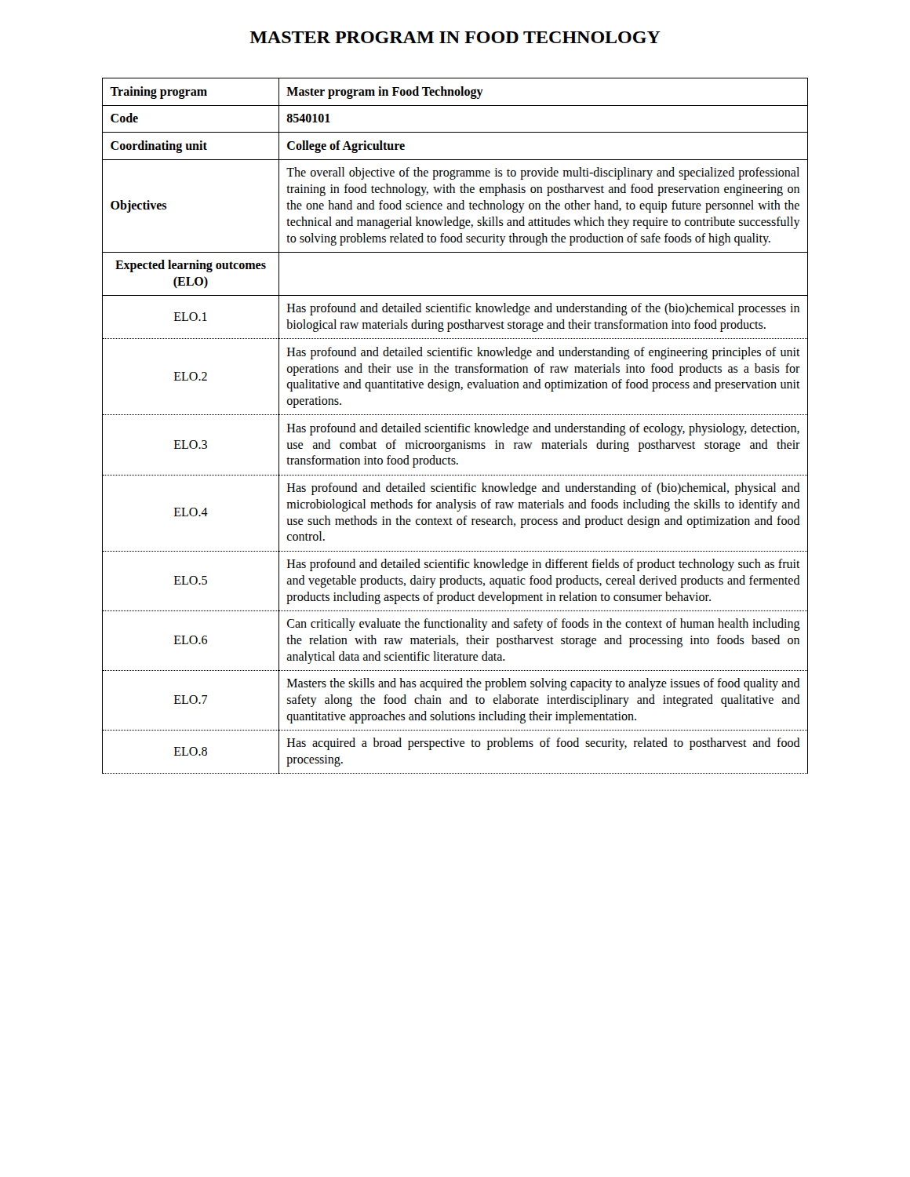MASTER PROGRAM IN FOOD TECHNOLOGY
| Training program | Master program in Food Technology |
| Code | 8540101 |
| Coordinating unit | College of Agriculture |
| Objectives | The overall objective of the programme is to provide multi-disciplinary and specialized professional training in food technology, with the emphasis on postharvest and food preservation engineering on the one hand and food science and technology on the other hand, to equip future personnel with the technical and managerial knowledge, skills and attitudes which they require to contribute successfully to solving problems related to food security through the production of safe foods of high quality. |
| Expected learning outcomes (ELO) | |
| ELO.1 | Has profound and detailed scientific knowledge and understanding of the (bio)chemical processes in biological raw materials during postharvest storage and their transformation into food products. |
| ELO.2 | Has profound and detailed scientific knowledge and understanding of engineering principles of unit operations and their use in the transformation of raw materials into food products as a basis for qualitative and quantitative design, evaluation and optimization of food process and preservation unit operations. |
| ELO.3 | Has profound and detailed scientific knowledge and understanding of ecology, physiology, detection, use and combat of microorganisms in raw materials during postharvest storage and their transformation into food products. |
| ELO.4 | Has profound and detailed scientific knowledge and understanding of (bio)chemical, physical and microbiological methods for analysis of raw materials and foods including the skills to identify and use such methods in the context of research, process and product design and optimization and food control. |
| ELO.5 | Has profound and detailed scientific knowledge in different fields of product technology such as fruit and vegetable products, dairy products, aquatic food products, cereal derived products and fermented products including aspects of product development in relation to consumer behavior. |
| ELO.6 | Can critically evaluate the functionality and safety of foods in the context of human health including the relation with raw materials, their postharvest storage and processing into foods based on analytical data and scientific literature data. |
| ELO.7 | Masters the skills and has acquired the problem solving capacity to analyze issues of food quality and safety along the food chain and to elaborate interdisciplinary and integrated qualitative and quantitative approaches and solutions including their implementation. |
| ELO.8 | Has acquired a broad perspective to problems of food security, related to postharvest and food processing. |